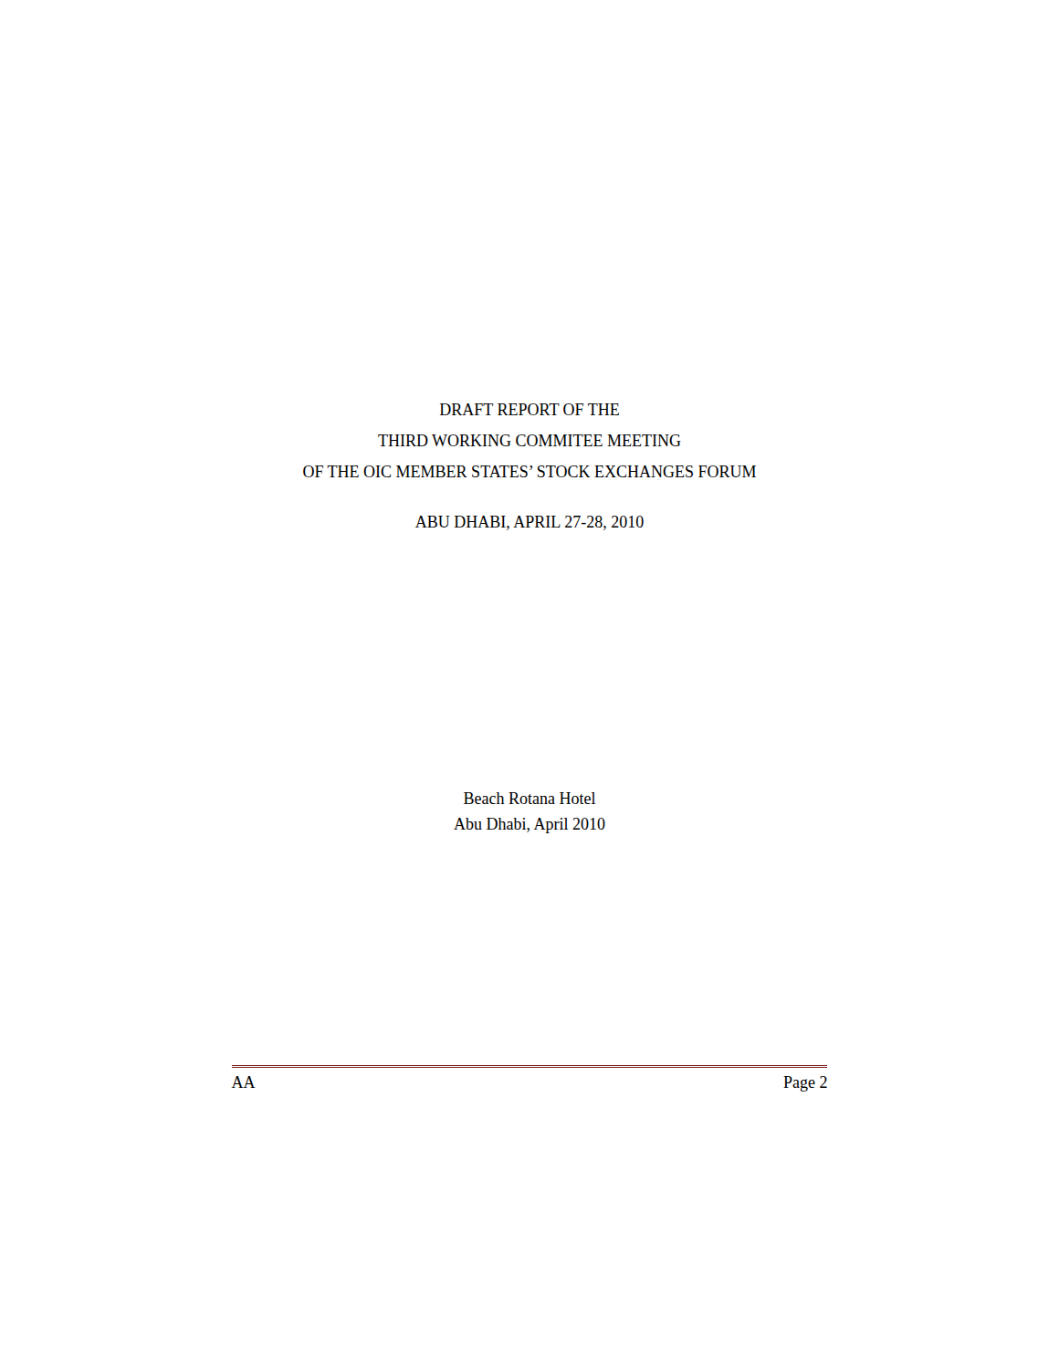DRAFT REPORT OF THE
THIRD WORKING COMMITEE MEETING
OF THE OIC MEMBER STATES’ STOCK EXCHANGES FORUM
ABU DHABI, APRIL 27-28, 2010
Beach Rotana Hotel
Abu Dhabi, April 2010
AA Page 2